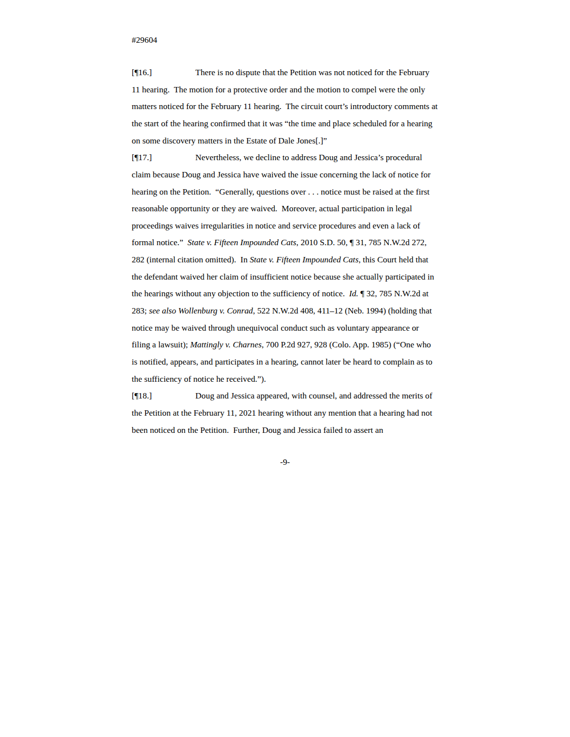#29604
[¶16.] There is no dispute that the Petition was not noticed for the February 11 hearing. The motion for a protective order and the motion to compel were the only matters noticed for the February 11 hearing. The circuit court’s introductory comments at the start of the hearing confirmed that it was “the time and place scheduled for a hearing on some discovery matters in the Estate of Dale Jones[.]”
[¶17.] Nevertheless, we decline to address Doug and Jessica’s procedural claim because Doug and Jessica have waived the issue concerning the lack of notice for hearing on the Petition. “Generally, questions over . . . notice must be raised at the first reasonable opportunity or they are waived. Moreover, actual participation in legal proceedings waives irregularities in notice and service procedures and even a lack of formal notice.” State v. Fifteen Impounded Cats, 2010 S.D. 50, ¶ 31, 785 N.W.2d 272, 282 (internal citation omitted). In State v. Fifteen Impounded Cats, this Court held that the defendant waived her claim of insufficient notice because she actually participated in the hearings without any objection to the sufficiency of notice. Id. ¶ 32, 785 N.W.2d at 283; see also Wollenburg v. Conrad, 522 N.W.2d 408, 411–12 (Neb. 1994) (holding that notice may be waived through unequivocal conduct such as voluntary appearance or filing a lawsuit); Mattingly v. Charnes, 700 P.2d 927, 928 (Colo. App. 1985) (“One who is notified, appears, and participates in a hearing, cannot later be heard to complain as to the sufficiency of notice he received.”).
[¶18.] Doug and Jessica appeared, with counsel, and addressed the merits of the Petition at the February 11, 2021 hearing without any mention that a hearing had not been noticed on the Petition. Further, Doug and Jessica failed to assert an
-9-